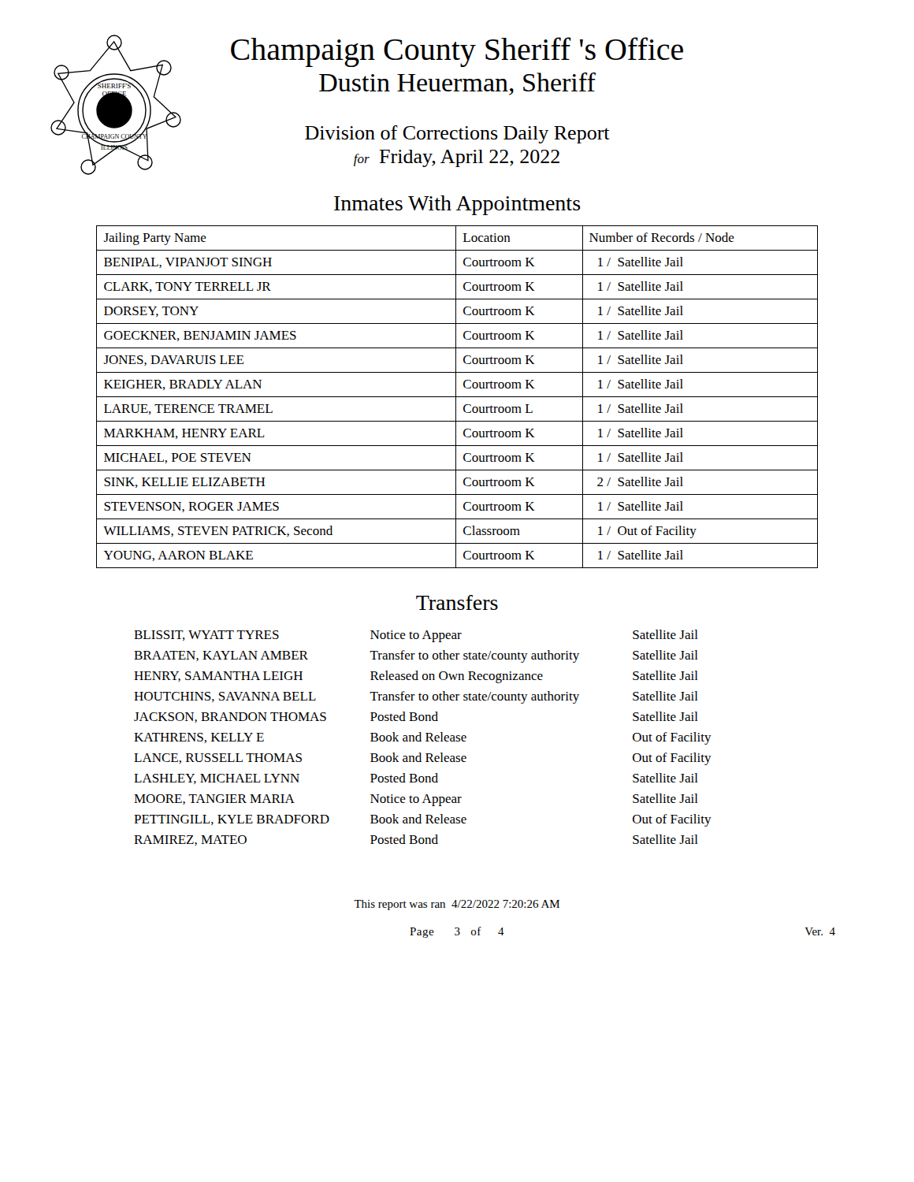SHERIFF'S OFFICE CHAMPAIGN COUNTY ILLINOIS
Champaign County Sheriff 's Office
Dustin Heuerman, Sheriff
Division of Corrections Daily Report
for Friday, April 22, 2022
Inmates With Appointments
| Jailing Party Name | Location | Number of Records / Node |
| --- | --- | --- |
| BENIPAL, VIPANJOT SINGH | Courtroom K | 1 / Satellite Jail |
| CLARK, TONY TERRELL JR | Courtroom K | 1 / Satellite Jail |
| DORSEY, TONY | Courtroom K | 1 / Satellite Jail |
| GOECKNER, BENJAMIN JAMES | Courtroom K | 1 / Satellite Jail |
| JONES, DAVARUIS LEE | Courtroom K | 1 / Satellite Jail |
| KEIGHER, BRADLY ALAN | Courtroom K | 1 / Satellite Jail |
| LARUE, TERENCE TRAMEL | Courtroom L | 1 / Satellite Jail |
| MARKHAM, HENRY EARL | Courtroom K | 1 / Satellite Jail |
| MICHAEL, POE STEVEN | Courtroom K | 1 / Satellite Jail |
| SINK, KELLIE ELIZABETH | Courtroom K | 2 / Satellite Jail |
| STEVENSON, ROGER JAMES | Courtroom K | 1 / Satellite Jail |
| WILLIAMS, STEVEN PATRICK, Second | Classroom | 1 / Out of Facility |
| YOUNG, AARON BLAKE | Courtroom K | 1 / Satellite Jail |
Transfers
| BLISSIT, WYATT TYRES | Notice to Appear | Satellite Jail |
| BRAATEN, KAYLAN AMBER | Transfer to other state/county authority | Satellite Jail |
| HENRY, SAMANTHA LEIGH | Released on Own Recognizance | Satellite Jail |
| HOUTCHINS, SAVANNA BELL | Transfer to other state/county authority | Satellite Jail |
| JACKSON, BRANDON THOMAS | Posted Bond | Satellite Jail |
| KATHRENS, KELLY E | Book and Release | Out of Facility |
| LANCE, RUSSELL THOMAS | Book and Release | Out of Facility |
| LASHLEY, MICHAEL LYNN | Posted Bond | Satellite Jail |
| MOORE, TANGIER MARIA | Notice to Appear | Satellite Jail |
| PETTINGILL, KYLE BRADFORD | Book and Release | Out of Facility |
| RAMIREZ, MATEO | Posted Bond | Satellite Jail |
This report was ran 4/22/2022 7:20:26 AM
Page 3 of 4 Ver. 4